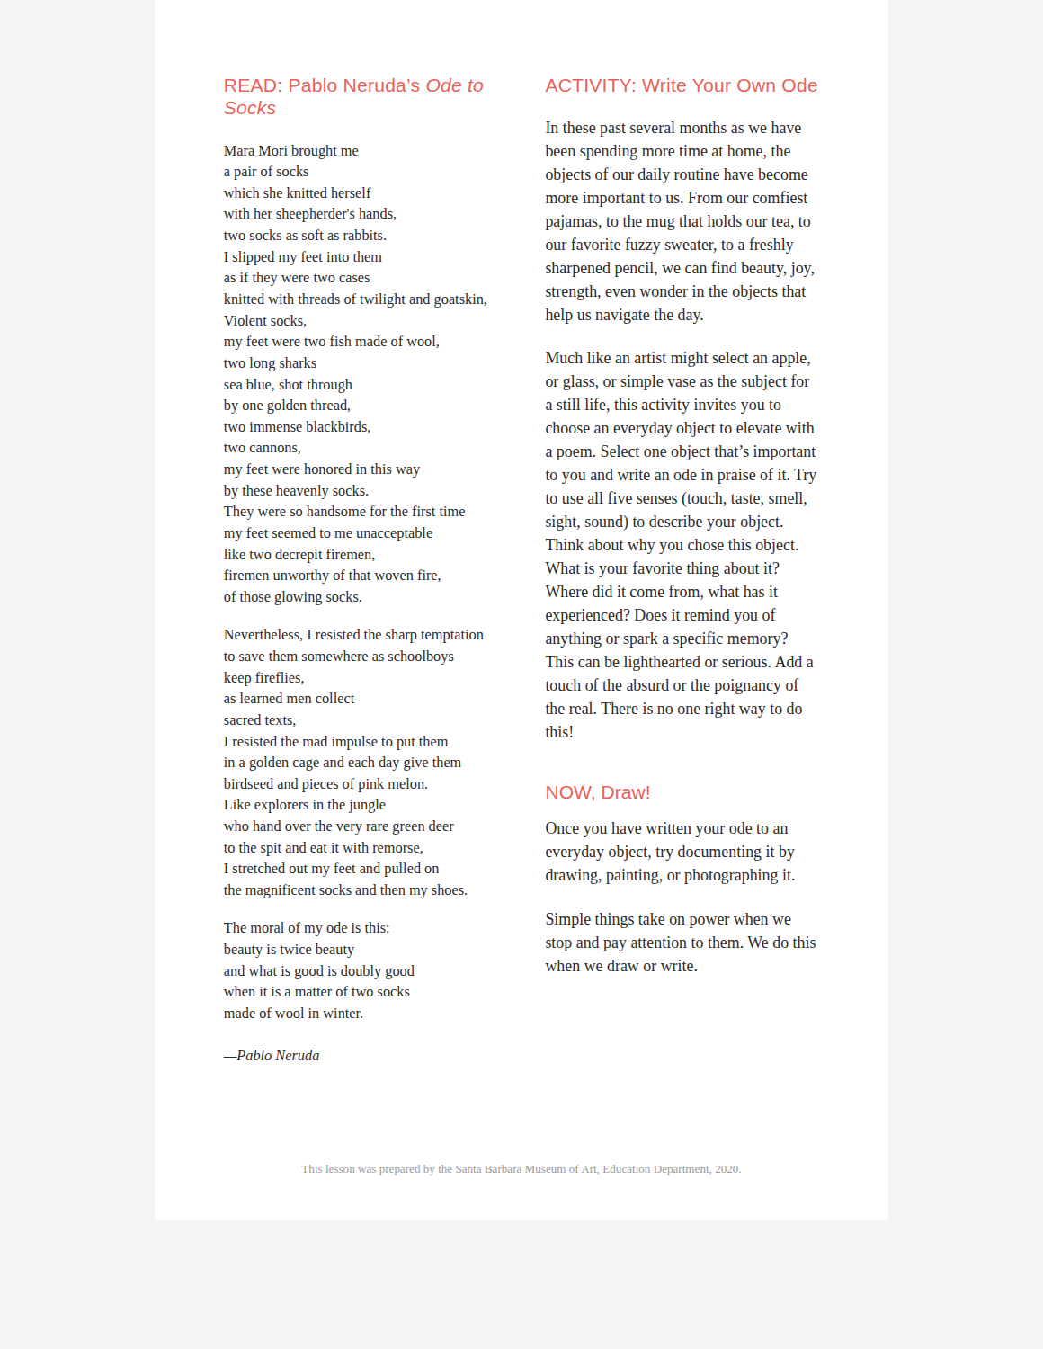READ: Pablo Neruda’s Ode to Socks
Mara Mori brought me
a pair of socks
which she knitted herself
with her sheepherder's hands,
two socks as soft as rabbits.
I slipped my feet into them
as if they were two cases
knitted with threads of twilight and goatskin,
Violent socks,
my feet were two fish made of wool,
two long sharks
sea blue, shot through
by one golden thread,
two immense blackbirds,
two cannons,
my feet were honored in this way
by these heavenly socks.
They were so handsome for the first time
my feet seemed to me unacceptable
like two decrepit firemen,
firemen unworthy of that woven fire,
of those glowing socks.
Nevertheless, I resisted the sharp temptation
to save them somewhere as schoolboys
keep fireflies,
as learned men collect
sacred texts,
I resisted the mad impulse to put them
in a golden cage and each day give them
birdseed and pieces of pink melon.
Like explorers in the jungle
who hand over the very rare green deer
to the spit and eat it with remorse,
I stretched out my feet and pulled on
the magnificent socks and then my shoes.
The moral of my ode is this:
beauty is twice beauty
and what is good is doubly good
when it is a matter of two socks
made of wool in winter.
—Pablo Neruda
ACTIVITY: Write Your Own Ode
In these past several months as we have been spending more time at home, the objects of our daily routine have become more important to us. From our comfiest pajamas, to the mug that holds our tea, to our favorite fuzzy sweater, to a freshly sharpened pencil, we can find beauty, joy, strength, even wonder in the objects that help us navigate the day.
Much like an artist might select an apple, or glass, or simple vase as the subject for a still life, this activity invites you to choose an everyday object to elevate with a poem. Select one object that’s important to you and write an ode in praise of it. Try to use all five senses (touch, taste, smell, sight, sound) to describe your object. Think about why you chose this object. What is your favorite thing about it? Where did it come from, what has it experienced? Does it remind you of anything or spark a specific memory? This can be lighthearted or serious. Add a touch of the absurd or the poignancy of the real. There is no one right way to do this!
NOW, Draw!
Once you have written your ode to an everyday object, try documenting it by drawing, painting, or photographing it.
Simple things take on power when we stop and pay attention to them. We do this when we draw or write.
This lesson was prepared by the Santa Barbara Museum of Art, Education Department, 2020.